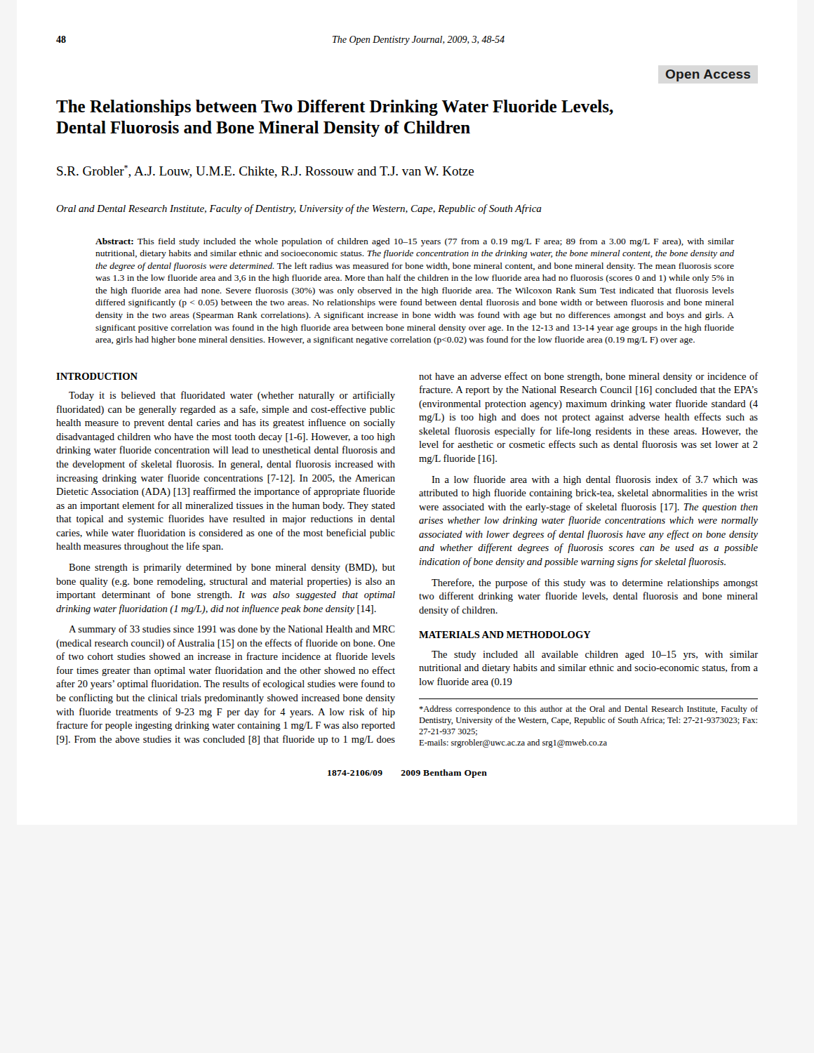48 The Open Dentistry Journal, 2009, 3, 48-54
Open Access
The Relationships between Two Different Drinking Water Fluoride Levels,
Dental Fluorosis and Bone Mineral Density of Children
S.R. Grobler*, A.J. Louw, U.M.E. Chikte, R.J. Rossouw and T.J. van W. Kotze
Oral and Dental Research Institute, Faculty of Dentistry, University of the Western, Cape, Republic of South Africa
Abstract: This field study included the whole population of children aged 10–15 years (77 from a 0.19 mg/L F area; 89 from a 3.00 mg/L F area), with similar nutritional, dietary habits and similar ethnic and socioeconomic status. The fluoride concentration in the drinking water, the bone mineral content, the bone density and the degree of dental fluorosis were determined. The left radius was measured for bone width, bone mineral content, and bone mineral density. The mean fluorosis score was 1.3 in the low fluoride area and 3,6 in the high fluoride area. More than half the children in the low fluoride area had no fluorosis (scores 0 and 1) while only 5% in the high fluoride area had none. Severe fluorosis (30%) was only observed in the high fluoride area. The Wilcoxon Rank Sum Test indicated that fluorosis levels differed significantly (p < 0.05) between the two areas. No relationships were found between dental fluorosis and bone width or between fluorosis and bone mineral density in the two areas (Spearman Rank correlations). A significant increase in bone width was found with age but no differences amongst and boys and girls. A significant positive correlation was found in the high fluoride area between bone mineral density over age. In the 12-13 and 13-14 year age groups in the high fluoride area, girls had higher bone mineral densities. However, a significant negative correlation (p<0.02) was found for the low fluoride area (0.19 mg/L F) over age.
INTRODUCTION
Today it is believed that fluoridated water (whether naturally or artificially fluoridated) can be generally regarded as a safe, simple and cost-effective public health measure to prevent dental caries and has its greatest influence on socially disadvantaged children who have the most tooth decay [1-6]. However, a too high drinking water fluoride concentration will lead to unesthetical dental fluorosis and the development of skeletal fluorosis. In general, dental fluorosis increased with increasing drinking water fluoride concentrations [7-12]. In 2005, the American Dietetic Association (ADA) [13] reaffirmed the importance of appropriate fluoride as an important element for all mineralized tissues in the human body. They stated that topical and systemic fluorides have resulted in major reductions in dental caries, while water fluoridation is considered as one of the most beneficial public health measures throughout the life span.
Bone strength is primarily determined by bone mineral density (BMD), but bone quality (e.g. bone remodeling, structural and material properties) is also an important determinant of bone strength. It was also suggested that optimal drinking water fluoridation (1 mg/L), did not influence peak bone density [14].
A summary of 33 studies since 1991 was done by the National Health and MRC (medical research council) of Australia [15] on the effects of fluoride on bone. One of two cohort studies showed an increase in fracture incidence at fluoride levels four times greater than optimal water fluoridation and the other showed no effect after 20 years’ optimal fluoridation. The results of ecological studies were found to be conflicting but the clinical trials predominantly showed increased bone density with fluoride treatments of 9-23 mg F per day for 4 years. A low risk of hip fracture for people ingesting drinking water containing 1 mg/L F was also reported [9]. From the above studies it was concluded [8] that fluoride up to 1 mg/L does not have an adverse effect on bone strength, bone mineral density or incidence of fracture. A report by the National Research Council [16] concluded that the EPA’s (environmental protection agency) maximum drinking water fluoride standard (4 mg/L) is too high and does not protect against adverse health effects such as skeletal fluorosis especially for life-long residents in these areas. However, the level for aesthetic or cosmetic effects such as dental fluorosis was set lower at 2 mg/L fluoride [16].
In a low fluoride area with a high dental fluorosis index of 3.7 which was attributed to high fluoride containing brick-tea, skeletal abnormalities in the wrist were associated with the early-stage of skeletal fluorosis [17]. The question then arises whether low drinking water fluoride concentrations which were normally associated with lower degrees of dental fluorosis have any effect on bone density and whether different degrees of fluorosis scores can be used as a possible indication of bone density and possible warning signs for skeletal fluorosis.
Therefore, the purpose of this study was to determine relationships amongst two different drinking water fluoride levels, dental fluorosis and bone mineral density of children.
MATERIALS AND METHODOLOGY
The study included all available children aged 10–15 yrs, with similar nutritional and dietary habits and similar ethnic and socio-economic status, from a low fluoride area (0.19
*Address correspondence to this author at the Oral and Dental Research Institute, Faculty of Dentistry, University of the Western, Cape, Republic of South Africa; Tel: 27-21-9373023; Fax: 27-21-937 3025;
E-mails: srgrobler@uwc.ac.za and srg1@mweb.co.za
1874-2106/092009 Bentham Open